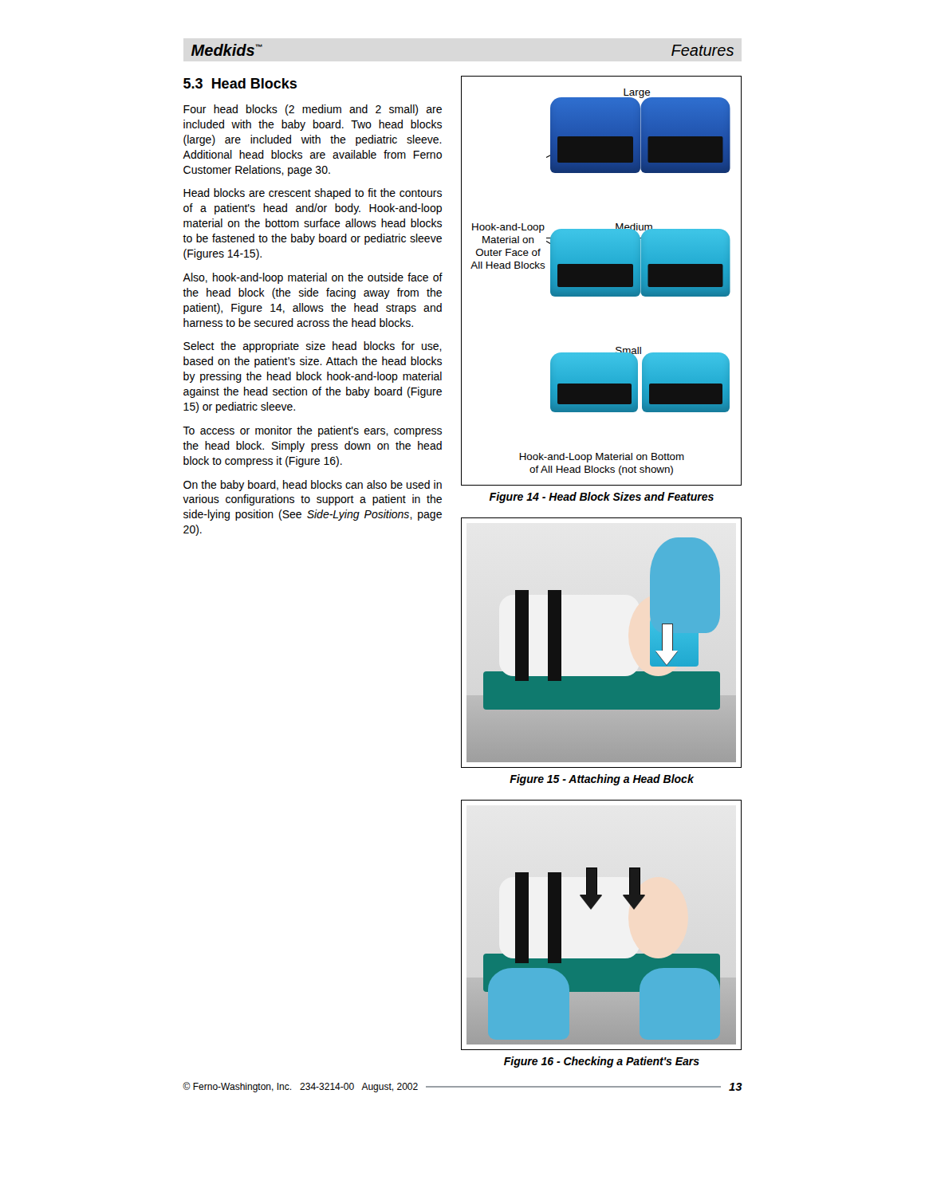Medkids™
Features
5.3 Head Blocks
Four head blocks (2 medium and 2 small) are included with the baby board. Two head blocks (large) are included with the pediatric sleeve. Additional head blocks are available from Ferno Customer Relations, page 30.
Head blocks are crescent shaped to fit the contours of a patient's head and/or body. Hook-and-loop material on the bottom surface allows head blocks to be fastened to the baby board or pediatric sleeve (Figures 14-15).
Also, hook-and-loop material on the outside face of the head block (the side facing away from the patient), Figure 14, allows the head straps and harness to be secured across the head blocks.
Select the appropriate size head blocks for use, based on the patient’s size. Attach the head blocks by pressing the head block hook-and-loop material against the head section of the baby board (Figure 15) or pediatric sleeve.
To access or monitor the patient's ears, compress the head block. Simply press down on the head block to compress it (Figure 16).
On the baby board, head blocks can also be used in various configurations to support a patient in the side-lying position (See Side-Lying Positions, page 20).
Large
Medium
Small
Hook-and-Loop Material on Outer Face of All Head Blocks
Hook-and-Loop Material on Bottom
of All Head Blocks (not shown)
Figure 14 - Head Block Sizes and Features
Figure 15 - Attaching a Head Block
Figure 16 - Checking a Patient's Ears
© Ferno-Washington, Inc. 234-3214-00 August, 2002
13